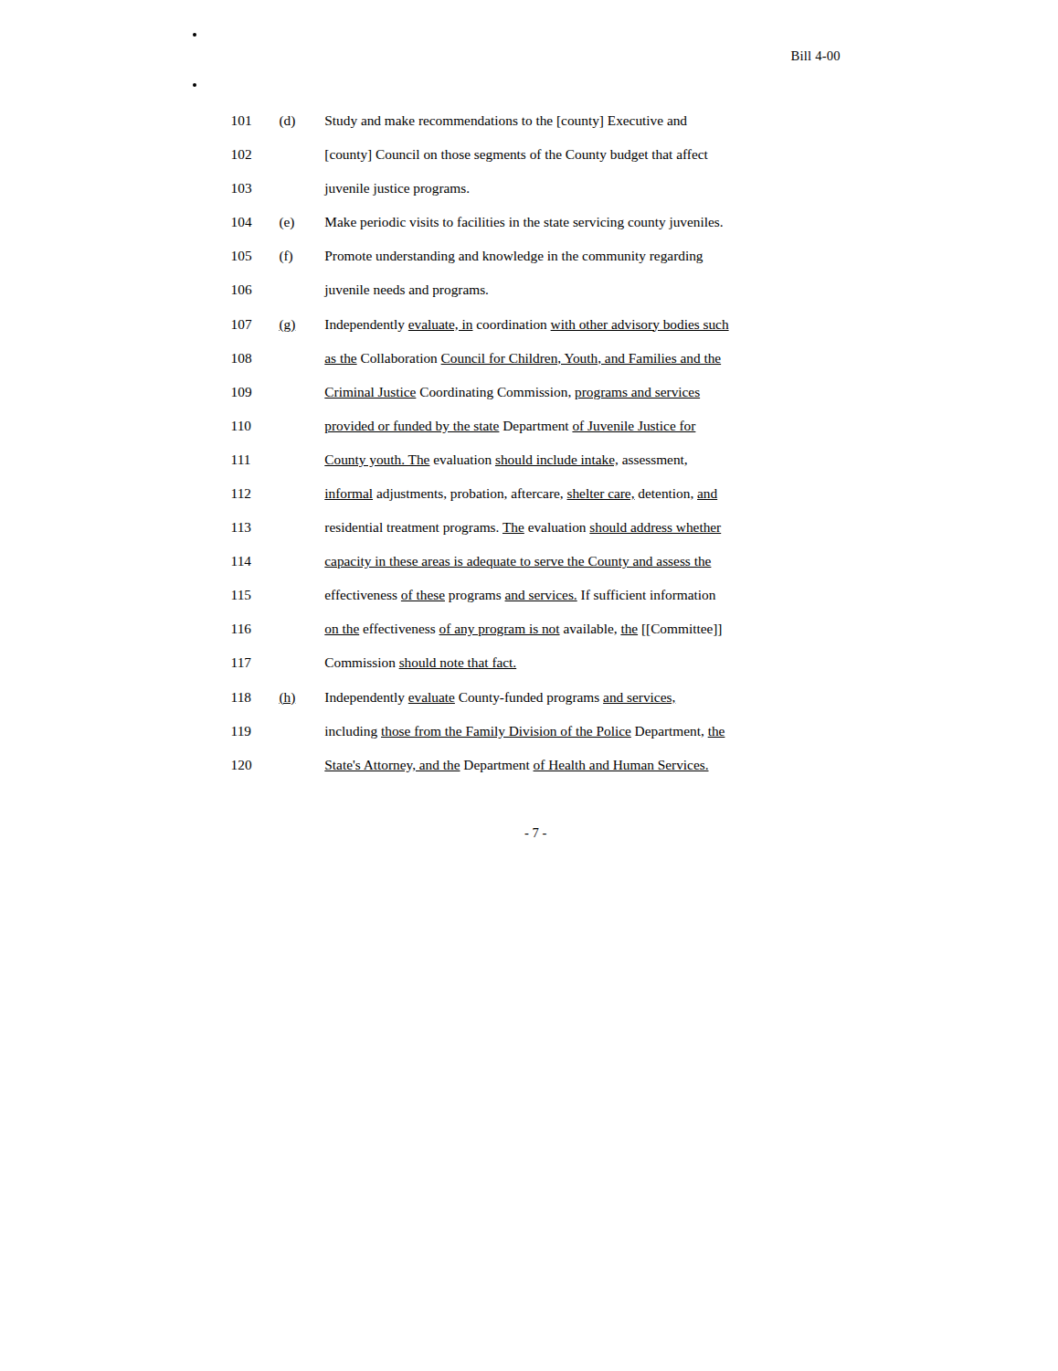Bill 4-00
| 101 | (d) | Study and make recommendations to the [county] Executive and |
| 102 | | [county] Council on those segments of the County budget that affect |
| 103 | | juvenile justice programs. |
| 104 | (e) | Make periodic visits to facilities in the state servicing county juveniles. |
| 105 | (f) | Promote understanding and knowledge in the community regarding |
| 106 | | juvenile needs and programs. |
| 107 | (g) | Independently evaluate, in coordination with other advisory bodies such |
| 108 | | as the Collaboration Council for Children, Youth, and Families and the |
| 109 | | Criminal Justice Coordinating Commission, programs and services |
| 110 | | provided or funded by the state Department of Juvenile Justice for |
| 111 | | County youth. The evaluation should include intake, assessment, |
| 112 | | informal adjustments, probation, aftercare, shelter care, detention, and |
| 113 | | residential treatment programs. The evaluation should address whether |
| 114 | | capacity in these areas is adequate to serve the County and assess the |
| 115 | | effectiveness of these programs and services. If sufficient information |
| 116 | | on the effectiveness of any program is not available, the [[Committee]] |
| 117 | | Commission should note that fact. |
| 118 | (h) | Independently evaluate County-funded programs and services, |
| 119 | | including those from the Family Division of the Police Department, the |
| 120 | | State's Attorney, and the Department of Health and Human Services. |
- 7 -